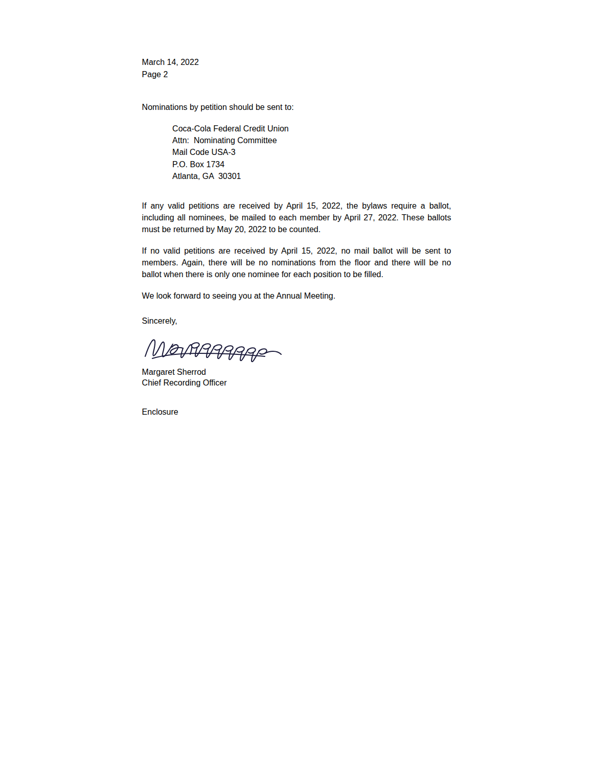March 14, 2022
Page 2
Nominations by petition should be sent to:
Coca-Cola Federal Credit Union
Attn: Nominating Committee
Mail Code USA-3
P.O. Box 1734
Atlanta, GA 30301
If any valid petitions are received by April 15, 2022, the bylaws require a ballot, including all nominees, be mailed to each member by April 27, 2022. These ballots must be returned by May 20, 2022 to be counted.
If no valid petitions are received by April 15, 2022, no mail ballot will be sent to members. Again, there will be no nominations from the floor and there will be no ballot when there is only one nominee for each position to be filled.
We look forward to seeing you at the Annual Meeting.
Sincerely,
Margaret Sherrod
Chief Recording Officer
Enclosure